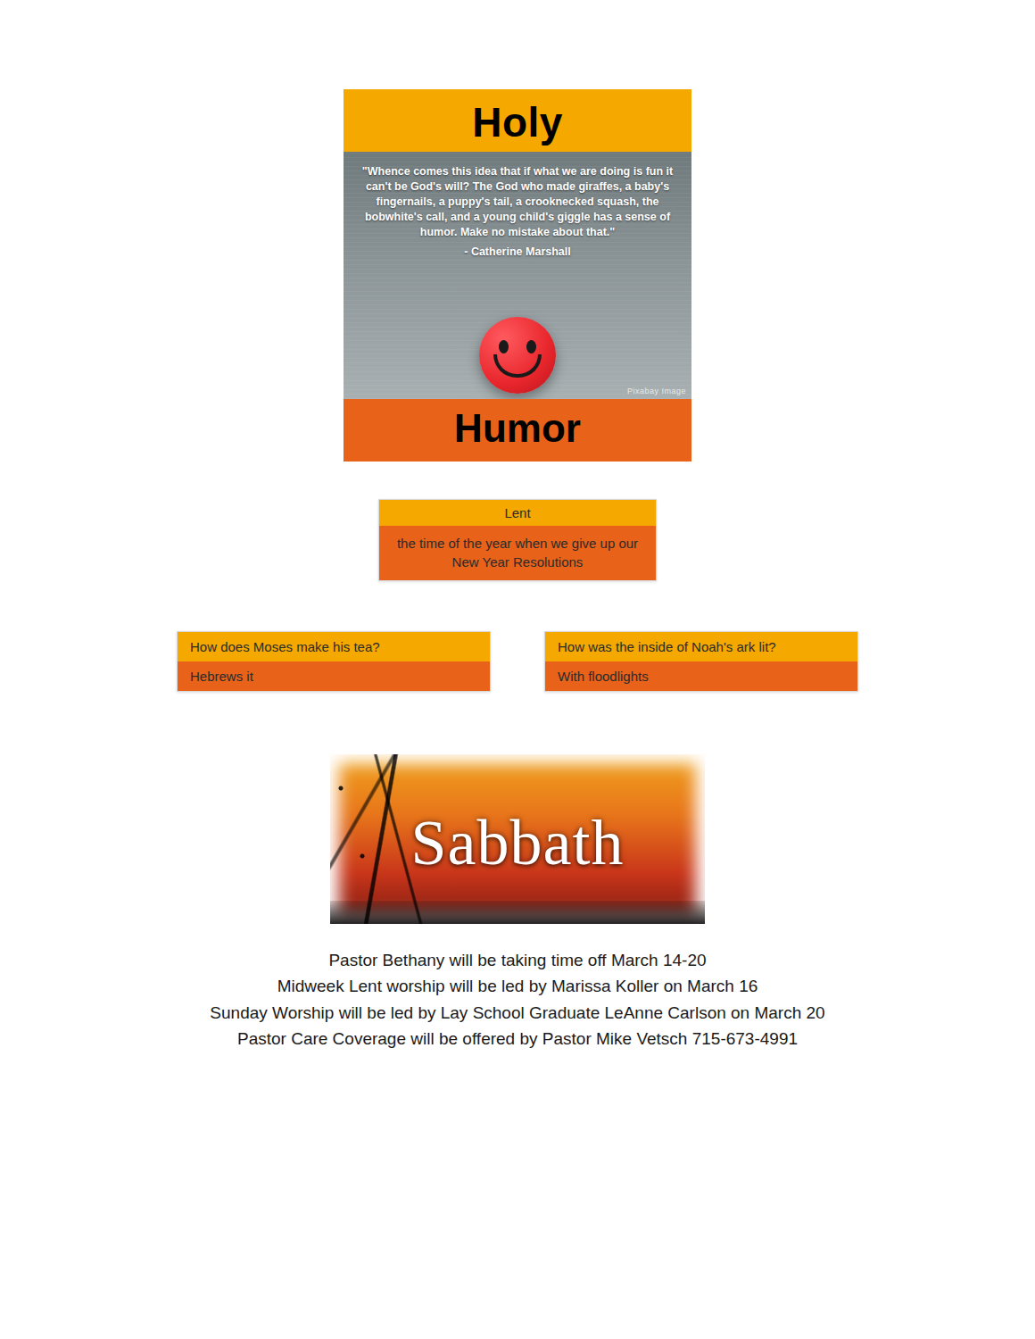Holy
"Whence comes this idea that if what we are doing is fun it can't be God's will? The God who made giraffes, a baby's fingernails, a puppy's tail, a crooknecked squash, the bobwhite's call, and a young child's giggle has a sense of humor. Make no mistake about that." - Catherine Marshall
Pixabay Image
Humor
Lent
the time of the year when we give up our New Year Resolutions
How does Moses make his tea?
Hebrews it
How was the inside of Noah's ark lit?
With floodlights
Sabbath
Pastor Bethany will be taking time off March 14-20
Midweek Lent worship will be led by Marissa Koller on March 16
Sunday Worship will be led by Lay School Graduate LeAnne Carlson on March 20
Pastor Care Coverage will be offered by Pastor Mike Vetsch 715-673-4991